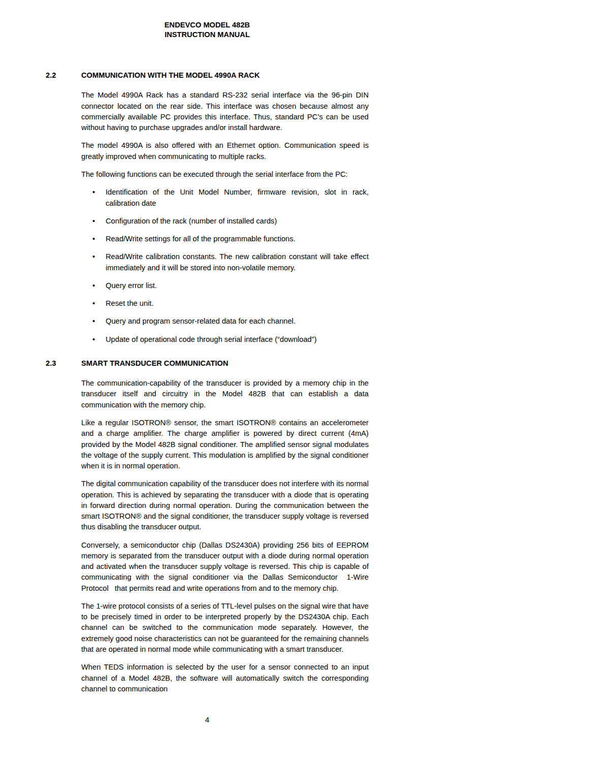ENDEVCO MODEL 482B
INSTRUCTION MANUAL
2.2 COMMUNICATION WITH THE MODEL 4990A RACK
The Model 4990A Rack has a standard RS-232 serial interface via the 96-pin DIN connector located on the rear side. This interface was chosen because almost any commercially available PC provides this interface. Thus, standard PC’s can be used without having to purchase upgrades and/or install hardware.
The model 4990A is also offered with an Ethernet option. Communication speed is greatly improved when communicating to multiple racks.
The following functions can be executed through the serial interface from the PC:
Identification of the Unit Model Number, firmware revision, slot in rack, calibration date
Configuration of the rack (number of installed cards)
Read/Write settings for all of the programmable functions.
Read/Write calibration constants. The new calibration constant will take effect immediately and it will be stored into non-volatile memory.
Query error list.
Reset the unit.
Query and program sensor-related data for each channel.
Update of operational code through serial interface (“download”)
2.3 SMART TRANSDUCER COMMUNICATION
The communication-capability of the transducer is provided by a memory chip in the transducer itself and circuitry in the Model 482B that can establish a data communication with the memory chip.
Like a regular ISOTRON® sensor, the smart ISOTRON® contains an accelerometer and a charge amplifier. The charge amplifier is powered by direct current (4mA) provided by the Model 482B signal conditioner. The amplified sensor signal modulates the voltage of the supply current. This modulation is amplified by the signal conditioner when it is in normal operation.
The digital communication capability of the transducer does not interfere with its normal operation. This is achieved by separating the transducer with a diode that is operating in forward direction during normal operation. During the communication between the smart ISOTRON® and the signal conditioner, the transducer supply voltage is reversed thus disabling the transducer output.
Conversely, a semiconductor chip (Dallas DS2430A) providing 256 bits of EEPROM memory is separated from the transducer output with a diode during normal operation and activated when the transducer supply voltage is reversed. This chip is capable of communicating with the signal conditioner via the Dallas Semiconductor 1-Wire Protocol that permits read and write operations from and to the memory chip.
The 1-wire protocol consists of a series of TTL-level pulses on the signal wire that have to be precisely timed in order to be interpreted properly by the DS2430A chip. Each channel can be switched to the communication mode separately. However, the extremely good noise characteristics can not be guaranteed for the remaining channels that are operated in normal mode while communicating with a smart transducer.
When TEDS information is selected by the user for a sensor connected to an input channel of a Model 482B, the software will automatically switch the corresponding channel to communication
4